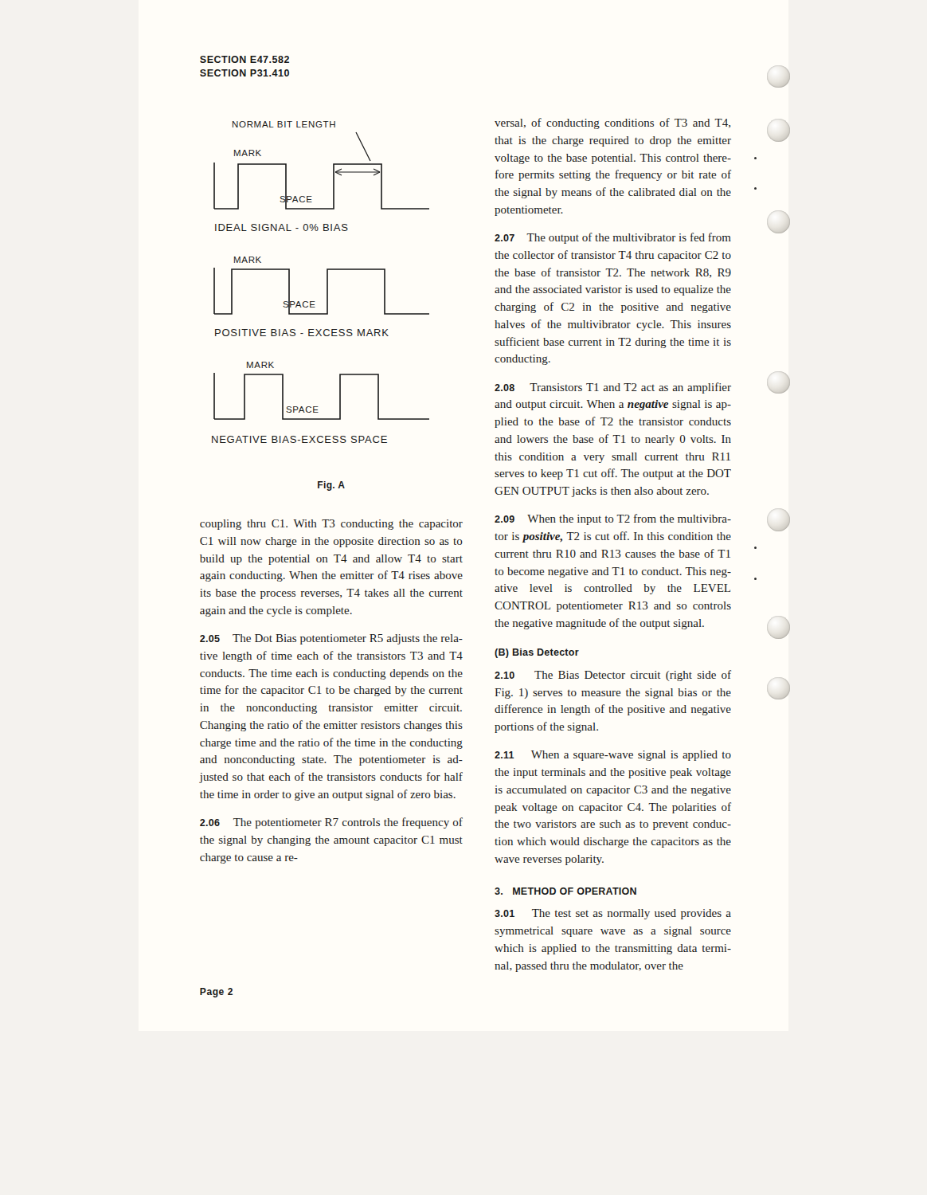SECTION E47.582
SECTION P31.410
NORMAL BIT LENGTH MARK SPACE IDEAL SIGNAL - 0% BIAS MARK SPACE POSITIVE BIAS - EXCESS MARK MARK SPACE NEGATIVE BIAS-EXCESS SPACE
Fig. A
coupling thru C1. With T3 conducting the capacitor C1 will now charge in the opposite direction so as to build up the potential on T4 and allow T4 to start again conducting. When the emitter of T4 rises above its base the process reverses, T4 takes all the current again and the cycle is complete.
2.05 The Dot Bias potentiometer R5 adjusts the relative length of time each of the transistors T3 and T4 conducts. The time each is conducting depends on the time for the capacitor C1 to be charged by the current in the nonconducting transistor emitter circuit. Changing the ratio of the emitter resistors changes this charge time and the ratio of the time in the conducting and nonconducting state. The potentiometer is adjusted so that each of the transistors conducts for half the time in order to give an output signal of zero bias.
2.06 The potentiometer R7 controls the frequency of the signal by changing the amount capacitor C1 must charge to cause a re-
versal, of conducting conditions of T3 and T4, that is the charge required to drop the emitter voltage to the base potential. This control therefore permits setting the frequency or bit rate of the signal by means of the calibrated dial on the potentiometer.
2.07 The output of the multivibrator is fed from the collector of transistor T4 thru capacitor C2 to the base of transistor T2. The network R8, R9 and the associated varistor is used to equalize the charging of C2 in the positive and negative halves of the multivibrator cycle. This insures sufficient base current in T2 during the time it is conducting.
2.08 Transistors T1 and T2 act as an amplifier and output circuit. When a negative signal is applied to the base of T2 the transistor conducts and lowers the base of T1 to nearly 0 volts. In this condition a very small current thru R11 serves to keep T1 cut off. The output at the DOT GEN OUTPUT jacks is then also about zero.
2.09 When the input to T2 from the multivibrator is positive, T2 is cut off. In this condition the current thru R10 and R13 causes the base of T1 to become negative and T1 to conduct. This negative level is controlled by the LEVEL CONTROL potentiometer R13 and so controls the negative magnitude of the output signal.
(B) Bias Detector
2.10 The Bias Detector circuit (right side of Fig. 1) serves to measure the signal bias or the difference in length of the positive and negative portions of the signal.
2.11 When a square-wave signal is applied to the input terminals and the positive peak voltage is accumulated on capacitor C3 and the negative peak voltage on capacitor C4. The polarities of the two varistors are such as to prevent conduction which would discharge the capacitors as the wave reverses polarity.
3. METHOD OF OPERATION
3.01 The test set as normally used provides a symmetrical square wave as a signal source which is applied to the transmitting data terminal, passed thru the modulator, over the
Page 2